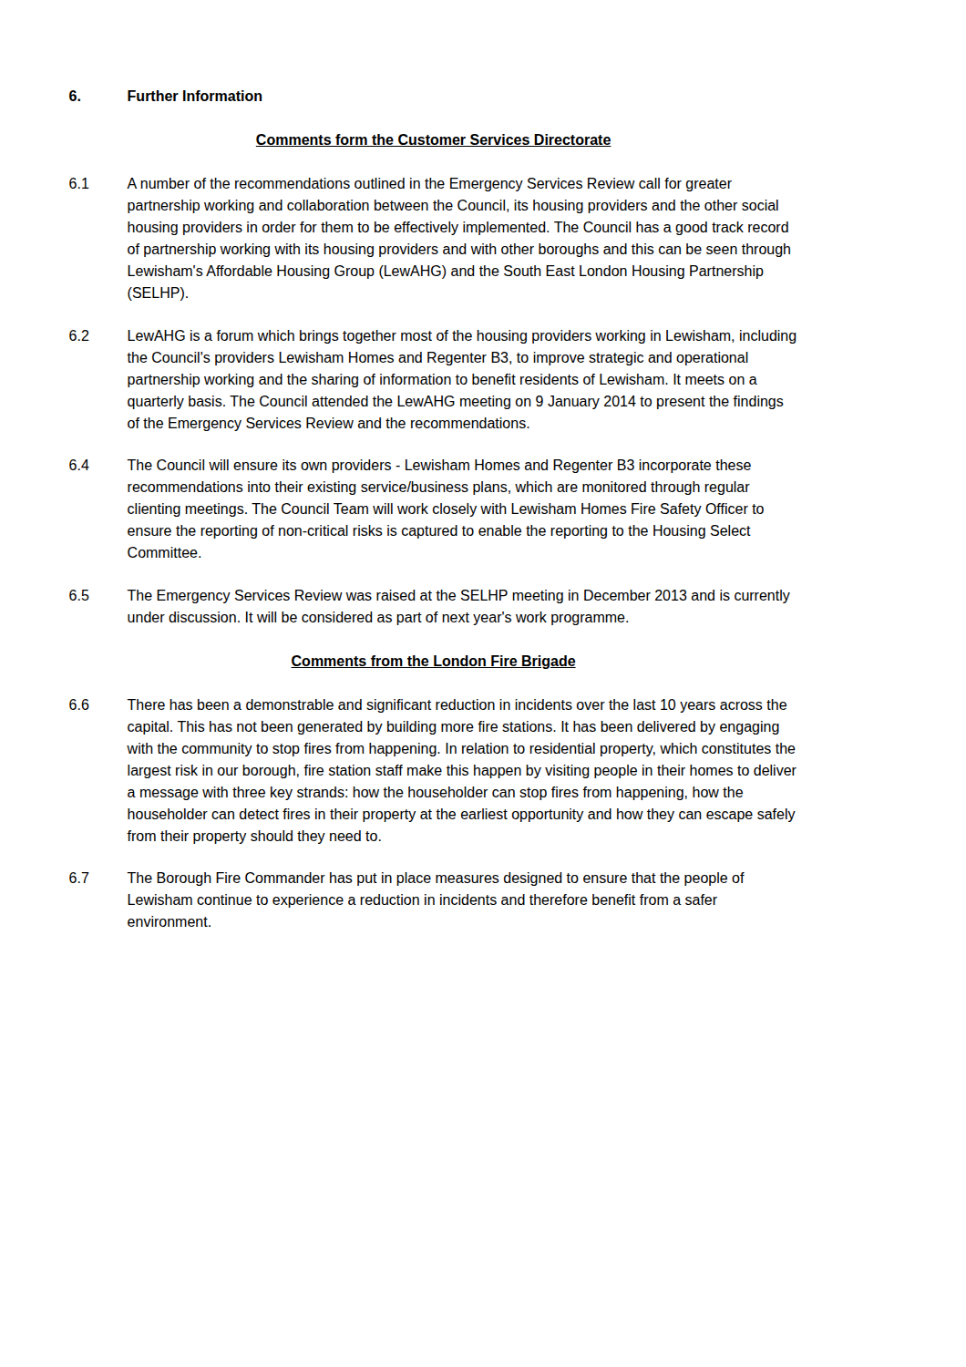6.
Further Information
Comments form the Customer Services Directorate
6.1
A number of the recommendations outlined in the Emergency Services Review call for greater partnership working and collaboration between the Council, its housing providers and the other social housing providers in order for them to be effectively implemented. The Council has a good track record of partnership working with its housing providers and with other boroughs and this can be seen through Lewisham's Affordable Housing Group (LewAHG) and the South East London Housing Partnership (SELHP).
6.2
LewAHG is a forum which brings together most of the housing providers working in Lewisham, including the Council's providers Lewisham Homes and Regenter B3, to improve strategic and operational partnership working and the sharing of information to benefit residents of Lewisham. It meets on a quarterly basis. The Council attended the LewAHG meeting on 9 January 2014 to present the findings of the Emergency Services Review and the recommendations.
6.4
The Council will ensure its own providers - Lewisham Homes and Regenter B3 incorporate these recommendations into their existing service/business plans, which are monitored through regular clienting meetings. The Council Team will work closely with Lewisham Homes Fire Safety Officer to ensure the reporting of non-critical risks is captured to enable the reporting to the Housing Select Committee.
6.5
The Emergency Services Review was raised at the SELHP meeting in December 2013 and is currently under discussion. It will be considered as part of next year's work programme.
Comments from the London Fire Brigade
6.6
There has been a demonstrable and significant reduction in incidents over the last 10 years across the capital. This has not been generated by building more fire stations. It has been delivered by engaging with the community to stop fires from happening. In relation to residential property, which constitutes the largest risk in our borough, fire station staff make this happen by visiting people in their homes to deliver a message with three key strands: how the householder can stop fires from happening, how the householder can detect fires in their property at the earliest opportunity and how they can escape safely from their property should they need to.
6.7
The Borough Fire Commander has put in place measures designed to ensure that the people of Lewisham continue to experience a reduction in incidents and therefore benefit from a safer environment.